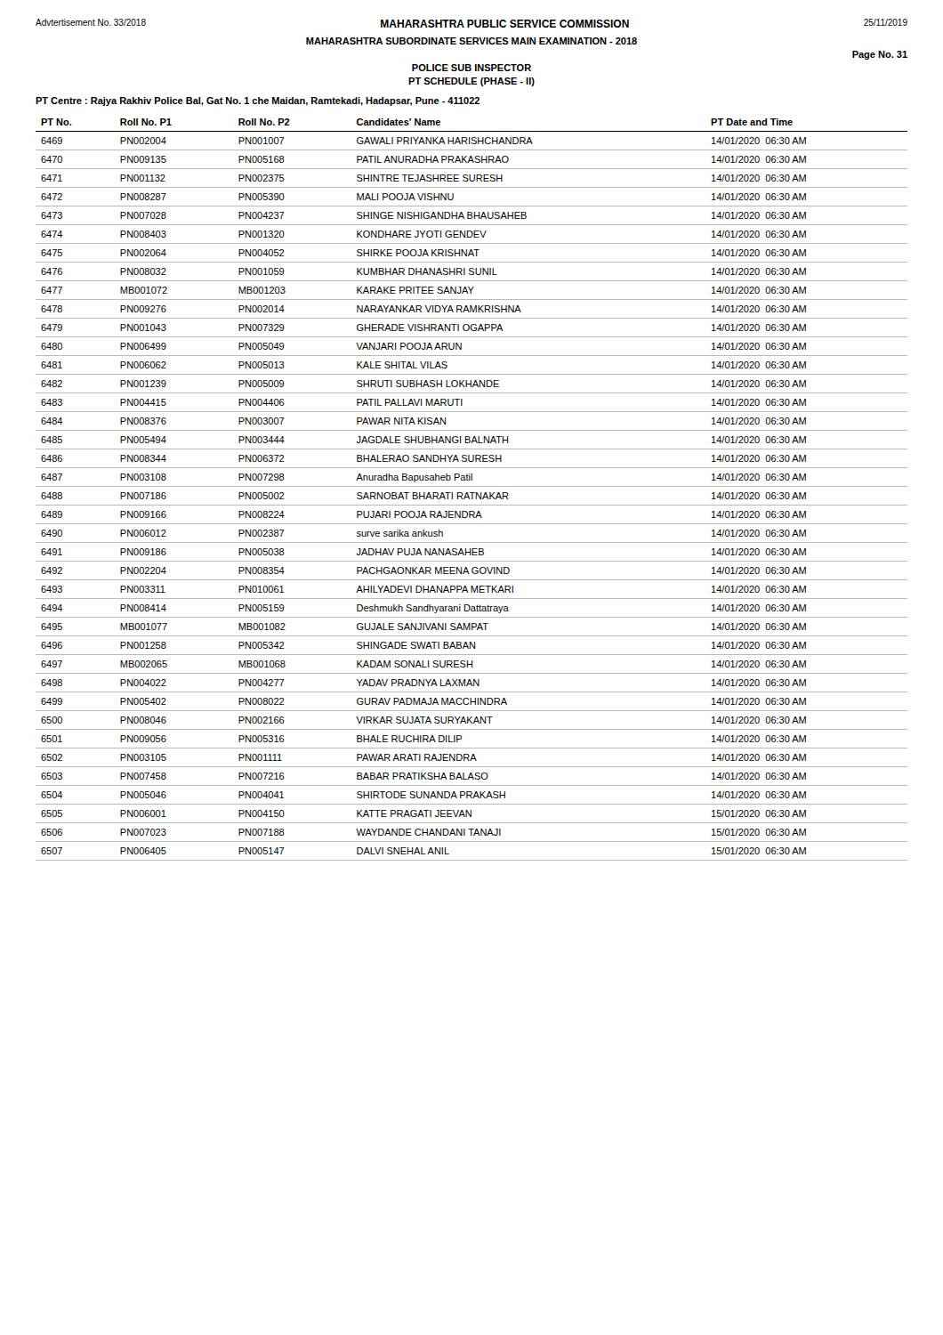Advtertisement No. 33/2018
MAHARASHTRA PUBLIC SERVICE COMMISSION
25/11/2019
MAHARASHTRA SUBORDINATE SERVICES MAIN EXAMINATION - 2018
Page No. 31
POLICE SUB INSPECTOR
PT SCHEDULE (PHASE - II)
PT Centre : Rajya Rakhiv Police Bal, Gat No. 1 che Maidan, Ramtekadi, Hadapsar, Pune - 411022
| PT No. | Roll No. P1 | Roll No. P2 | Candidates' Name | PT Date and Time |
| --- | --- | --- | --- | --- |
| 6469 | PN002004 | PN001007 | GAWALI PRIYANKA HARISHCHANDRA | 14/01/2020 06:30 AM |
| 6470 | PN009135 | PN005168 | PATIL ANURADHA PRAKASHRAO | 14/01/2020 06:30 AM |
| 6471 | PN001132 | PN002375 | SHINTRE TEJASHREE SURESH | 14/01/2020 06:30 AM |
| 6472 | PN008287 | PN005390 | MALI POOJA VISHNU | 14/01/2020 06:30 AM |
| 6473 | PN007028 | PN004237 | SHINGE NISHIGANDHA BHAUSAHEB | 14/01/2020 06:30 AM |
| 6474 | PN008403 | PN001320 | KONDHARE JYOTI GENDEV | 14/01/2020 06:30 AM |
| 6475 | PN002064 | PN004052 | SHIRKE POOJA KRISHNAT | 14/01/2020 06:30 AM |
| 6476 | PN008032 | PN001059 | KUMBHAR DHANASHRI SUNIL | 14/01/2020 06:30 AM |
| 6477 | MB001072 | MB001203 | KARAKE PRITEE SANJAY | 14/01/2020 06:30 AM |
| 6478 | PN009276 | PN002014 | NARAYANKAR VIDYA RAMKRISHNA | 14/01/2020 06:30 AM |
| 6479 | PN001043 | PN007329 | GHERADE VISHRANTI OGAPPA | 14/01/2020 06:30 AM |
| 6480 | PN006499 | PN005049 | VANJARI POOJA ARUN | 14/01/2020 06:30 AM |
| 6481 | PN006062 | PN005013 | KALE SHITAL VILAS | 14/01/2020 06:30 AM |
| 6482 | PN001239 | PN005009 | SHRUTI SUBHASH LOKHANDE | 14/01/2020 06:30 AM |
| 6483 | PN004415 | PN004406 | PATIL PALLAVI MARUTI | 14/01/2020 06:30 AM |
| 6484 | PN008376 | PN003007 | PAWAR NITA KISAN | 14/01/2020 06:30 AM |
| 6485 | PN005494 | PN003444 | JAGDALE SHUBHANGI BALNATH | 14/01/2020 06:30 AM |
| 6486 | PN008344 | PN006372 | BHALERAO SANDHYA SURESH | 14/01/2020 06:30 AM |
| 6487 | PN003108 | PN007298 | Anuradha Bapusaheb Patil | 14/01/2020 06:30 AM |
| 6488 | PN007186 | PN005002 | SARNOBAT BHARATI RATNAKAR | 14/01/2020 06:30 AM |
| 6489 | PN009166 | PN008224 | PUJARI POOJA RAJENDRA | 14/01/2020 06:30 AM |
| 6490 | PN006012 | PN002387 | surve sarika ankush | 14/01/2020 06:30 AM |
| 6491 | PN009186 | PN005038 | JADHAV PUJA NANASAHEB | 14/01/2020 06:30 AM |
| 6492 | PN002204 | PN008354 | PACHGAONKAR MEENA GOVIND | 14/01/2020 06:30 AM |
| 6493 | PN003311 | PN010061 | AHILYADEVI DHANAPPA METKARI | 14/01/2020 06:30 AM |
| 6494 | PN008414 | PN005159 | Deshmukh Sandhyarani Dattatraya | 14/01/2020 06:30 AM |
| 6495 | MB001077 | MB001082 | GUJALE SANJIVANI SAMPAT | 14/01/2020 06:30 AM |
| 6496 | PN001258 | PN005342 | SHINGADE SWATI BABAN | 14/01/2020 06:30 AM |
| 6497 | MB002065 | MB001068 | KADAM SONALI SURESH | 14/01/2020 06:30 AM |
| 6498 | PN004022 | PN004277 | YADAV PRADNYA LAXMAN | 14/01/2020 06:30 AM |
| 6499 | PN005402 | PN008022 | GURAV PADMAJA MACCHINDRA | 14/01/2020 06:30 AM |
| 6500 | PN008046 | PN002166 | VIRKAR SUJATA SURYAKANT | 14/01/2020 06:30 AM |
| 6501 | PN009056 | PN005316 | BHALE RUCHIRA DILIP | 14/01/2020 06:30 AM |
| 6502 | PN003105 | PN001111 | PAWAR ARATI RAJENDRA | 14/01/2020 06:30 AM |
| 6503 | PN007458 | PN007216 | BABAR PRATIKSHA BALASO | 14/01/2020 06:30 AM |
| 6504 | PN005046 | PN004041 | SHIRTODE SUNANDA PRAKASH | 14/01/2020 06:30 AM |
| 6505 | PN006001 | PN004150 | KATTE PRAGATI JEEVAN | 15/01/2020 06:30 AM |
| 6506 | PN007023 | PN007188 | WAYDANDE CHANDANI TANAJI | 15/01/2020 06:30 AM |
| 6507 | PN006405 | PN005147 | DALVI SNEHAL ANIL | 15/01/2020 06:30 AM |